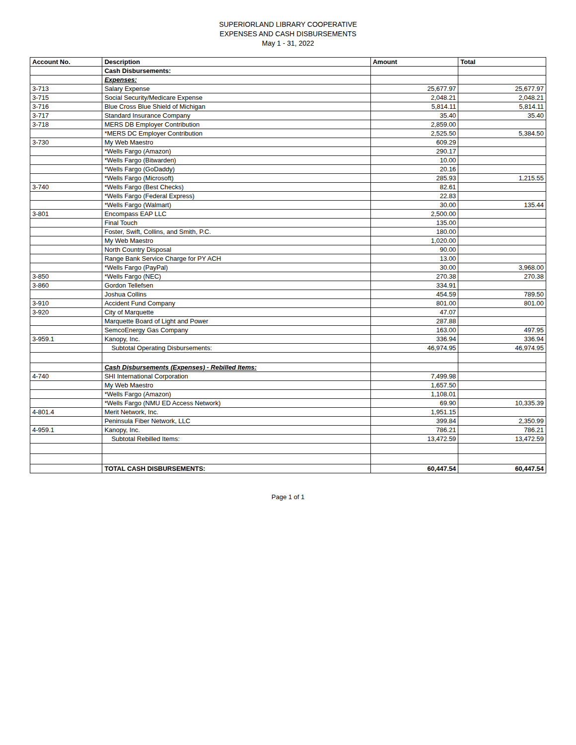SUPERIORLAND LIBRARY COOPERATIVE
EXPENSES AND CASH DISBURSEMENTS
May 1 - 31, 2022
| Account No. | Description | Amount | Total |
| --- | --- | --- | --- |
| | Cash Disbursements: | | |
| | Expenses: | | |
| 3-713 | Salary Expense | 25,677.97 | 25,677.97 |
| 3-715 | Social Security/Medicare Expense | 2,048.21 | 2,048.21 |
| 3-716 | Blue Cross Blue Shield of Michigan | 5,814.11 | 5,814.11 |
| 3-717 | Standard Insurance Company | 35.40 | 35.40 |
| 3-718 | MERS DB Employer Contribution | 2,859.00 | |
| | *MERS DC Employer Contribution | 2,525.50 | 5,384.50 |
| 3-730 | My Web Maestro | 609.29 | |
| | *Wells Fargo (Amazon) | 290.17 | |
| | *Wells Fargo (Bitwarden) | 10.00 | |
| | *Wells Fargo (GoDaddy) | 20.16 | |
| | *Wells Fargo (Microsoft) | 285.93 | 1,215.55 |
| 3-740 | *Wells Fargo (Best Checks) | 82.61 | |
| | *Wells Fargo (Federal Express) | 22.83 | |
| | *Wells Fargo (Walmart) | 30.00 | 135.44 |
| 3-801 | Encompass EAP LLC | 2,500.00 | |
| | Final Touch | 135.00 | |
| | Foster, Swift, Collins, and Smith, P.C. | 180.00 | |
| | My Web Maestro | 1,020.00 | |
| | North Country Disposal | 90.00 | |
| | Range Bank Service Charge for PY ACH | 13.00 | |
| | *Wells Fargo (PayPal) | 30.00 | 3,968.00 |
| 3-850 | *Wells Fargo (NEC) | 270.38 | 270.38 |
| 3-860 | Gordon Tellefsen | 334.91 | |
| | Joshua Collins | 454.59 | 789.50 |
| 3-910 | Accident Fund Company | 801.00 | 801.00 |
| 3-920 | City of Marquette | 47.07 | |
| | Marquette Board of Light and Power | 287.88 | |
| | SemcoEnergy Gas Company | 163.00 | 497.95 |
| 3-959.1 | Kanopy, Inc. | 336.94 | 336.94 |
| | Subtotal Operating Disbursements: | 46,974.95 | 46,974.95 |
| | Cash Disbursements (Expenses) - Rebilled Items: | | |
| 4-740 | SHI International Corporation | 7,499.98 | |
| | My Web Maestro | 1,657.50 | |
| | *Wells Fargo (Amazon) | 1,108.01 | |
| | *Wells Fargo (NMU ED Access Network) | 69.90 | 10,335.39 |
| 4-801.4 | Merit Network, Inc. | 1,951.15 | |
| | Peninsula Fiber Network, LLC | 399.84 | 2,350.99 |
| 4-959.1 | Kanopy, Inc. | 786.21 | 786.21 |
| | Subtotal Rebilled Items: | 13,472.59 | 13,472.59 |
| | TOTAL CASH DISBURSEMENTS: | 60,447.54 | 60,447.54 |
Page 1 of 1